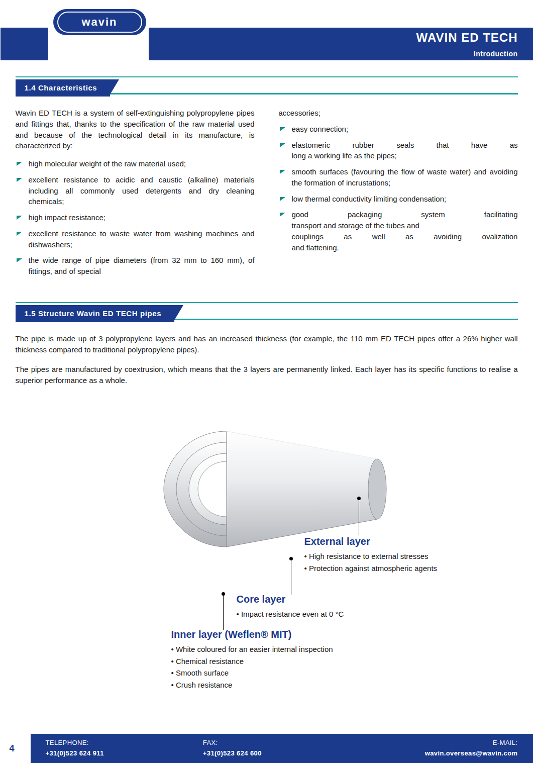wavin
WAVIN ED TECH
Introduction
1.4 Characteristics
Wavin ED TECH is a system of self-extinguishing polypropylene pipes and fittings that, thanks to the specification of the raw material used and because of the technological detail in its manufacture, is characterized by:
high molecular weight of the raw material used;
excellent resistance to acidic and caustic (alkaline) materials including all commonly used detergents and dry cleaning chemicals;
high impact resistance;
excellent resistance to waste water from washing machines and dishwashers;
the wide range of pipe diameters (from 32 mm to 160 mm), of fittings, and of special
accessories;
easy connection;
elastomeric rubber seals that have as long a working life as the pipes;
smooth surfaces (favouring the flow of waste water) and avoiding the formation of incrustations;
low thermal conductivity limiting condensation;
good packaging system facilitating transport and storage of the tubes and couplings as well as avoiding ovalization and flattening.
1.5 Structure Wavin ED TECH pipes
The pipe is made up of 3 polypropylene layers and has an increased thickness (for example, the 110 mm ED TECH pipes offer a 26% higher wall thickness compared to traditional polypropylene pipes).
The pipes are manufactured by coextrusion, which means that the 3 layers are permanently linked. Each layer has its specific functions to realise a superior performance as a whole.
External layer
High resistance to external stresses
Protection against atmospheric agents
Core layer
Impact resistance even at 0 °C
Inner layer (Weflen® MIT)
White coloured for an easier internal inspection
Chemical resistance
Smooth surface
Crush resistance
4
TELEPHONE: +31(0)523 624 911
FAX: +31(0)523 624 600
E-MAIL: wavin.overseas@wavin.com